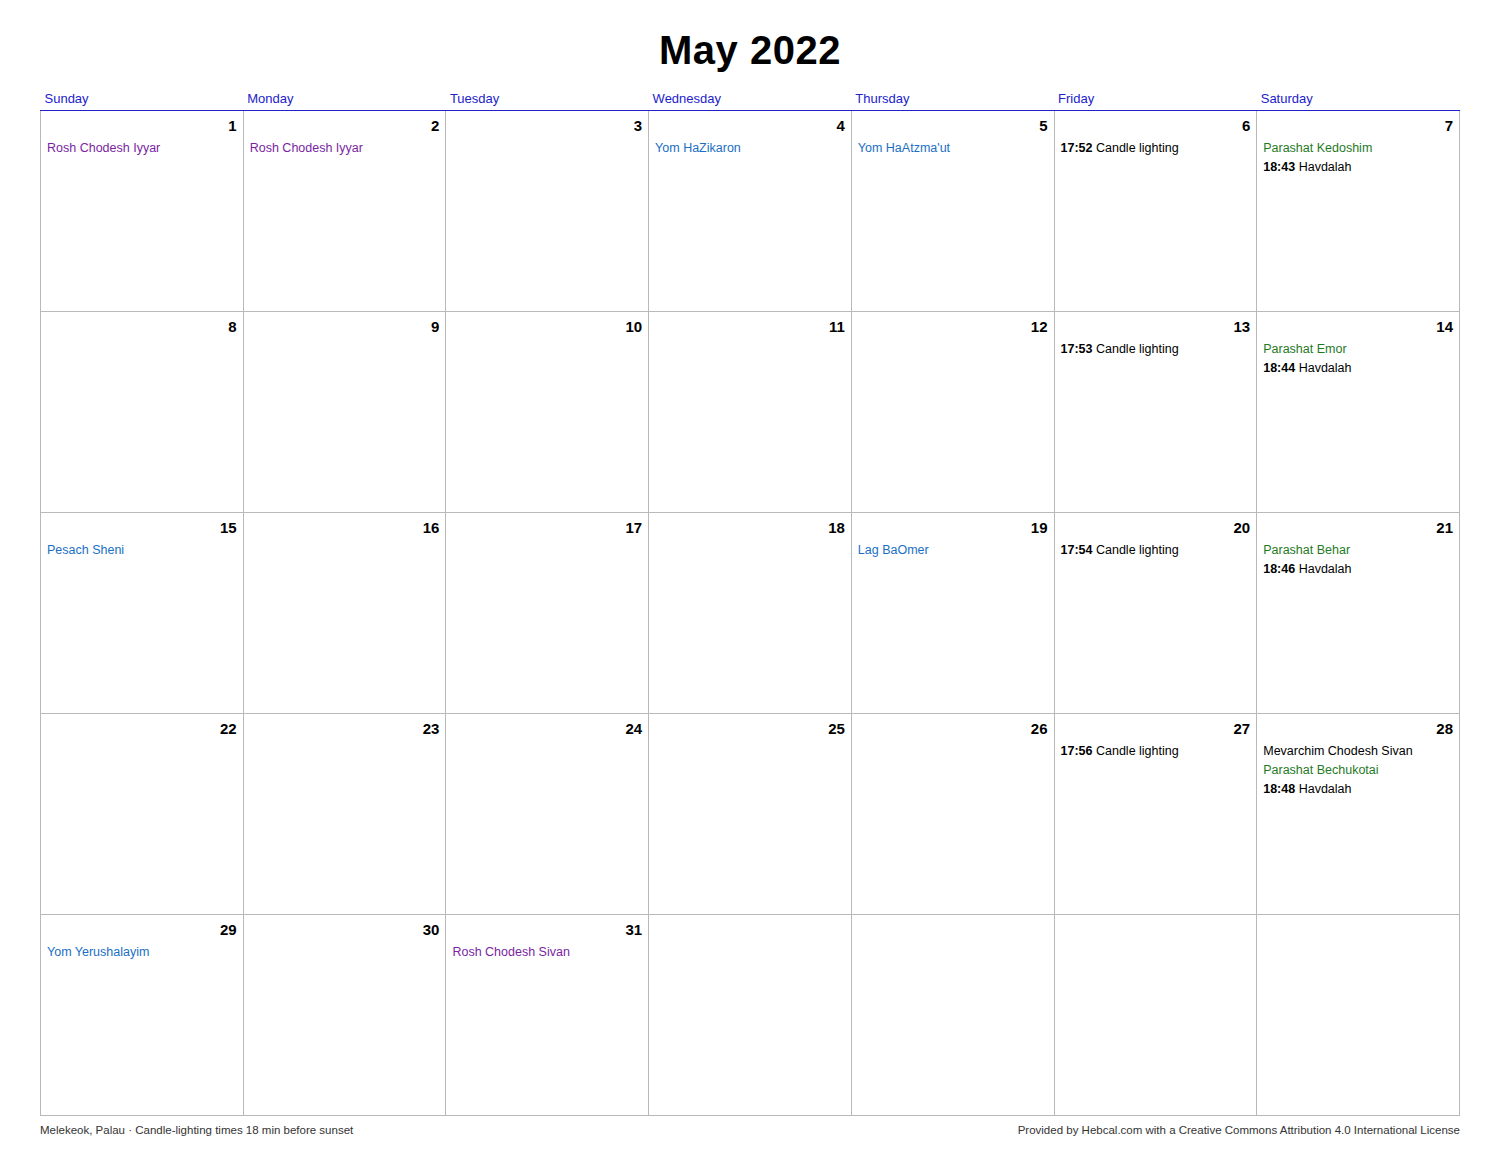May 2022
| Sunday | Monday | Tuesday | Wednesday | Thursday | Friday | Saturday |
| --- | --- | --- | --- | --- | --- | --- |
| 1 Rosh Chodesh Iyyar | 2 Rosh Chodesh Iyyar | 3 | 4 Yom HaZikaron | 5 Yom HaAtzma'ut | 6 17:52 Candle lighting | 7 Parashat Kedoshim 18:43 Havdalah |
| 8 | 9 | 10 | 11 | 12 | 13 17:53 Candle lighting | 14 Parashat Emor 18:44 Havdalah |
| 15 Pesach Sheni | 16 | 17 | 18 | 19 Lag BaOmer | 20 17:54 Candle lighting | 21 Parashat Behar 18:46 Havdalah |
| 22 | 23 | 24 | 25 | 26 | 27 17:56 Candle lighting | 28 Mevarchim Chodesh Sivan Parashat Bechukotai 18:48 Havdalah |
| 29 Yom Yerushalayim | 30 | 31 Rosh Chodesh Sivan | | | | |
Melekeok, Palau · Candle-lighting times 18 min before sunset
Provided by Hebcal.com with a Creative Commons Attribution 4.0 International License